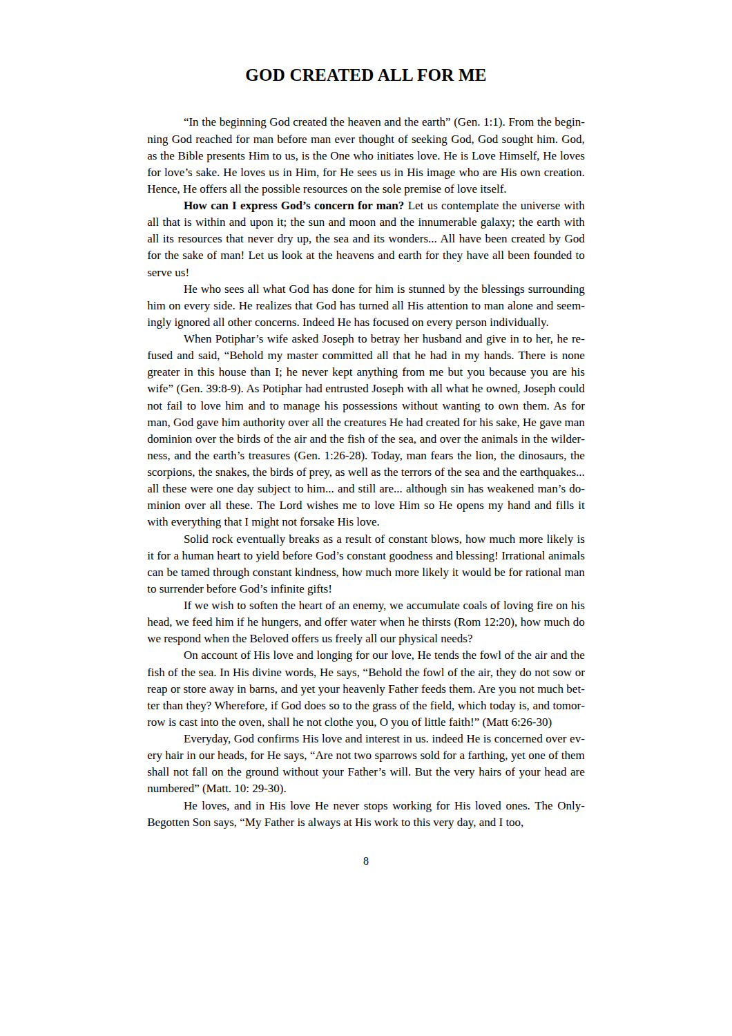GOD CREATED ALL FOR ME
“In the beginning God created the heaven and the earth” (Gen. 1:1). From the beginning God reached for man before man ever thought of seeking God, God sought him. God, as the Bible presents Him to us, is the One who initiates love. He is Love Himself, He loves for love’s sake. He loves us in Him, for He sees us in His image who are His own creation. Hence, He offers all the possible resources on the sole premise of love itself.
How can I express God’s concern for man? Let us contemplate the universe with all that is within and upon it; the sun and moon and the innumerable galaxy; the earth with all its resources that never dry up, the sea and its wonders... All have been created by God for the sake of man! Let us look at the heavens and earth for they have all been founded to serve us!
He who sees all what God has done for him is stunned by the blessings surrounding him on every side. He realizes that God has turned all His attention to man alone and seemingly ignored all other concerns. Indeed He has focused on every person individually.
When Potiphar’s wife asked Joseph to betray her husband and give in to her, he refused and said, “Behold my master committed all that he had in my hands. There is none greater in this house than I; he never kept anything from me but you because you are his wife” (Gen. 39:8-9). As Potiphar had entrusted Joseph with all what he owned, Joseph could not fail to love him and to manage his possessions without wanting to own them. As for man, God gave him authority over all the creatures He had created for his sake, He gave man dominion over the birds of the air and the fish of the sea, and over the animals in the wilderness, and the earth’s treasures (Gen. 1:26-28). Today, man fears the lion, the dinosaurs, the scorpions, the snakes, the birds of prey, as well as the terrors of the sea and the earthquakes... all these were one day subject to him... and still are... although sin has weakened man’s dominion over all these. The Lord wishes me to love Him so He opens my hand and fills it with everything that I might not forsake His love.
Solid rock eventually breaks as a result of constant blows, how much more likely is it for a human heart to yield before God’s constant goodness and blessing! Irrational animals can be tamed through constant kindness, how much more likely it would be for rational man to surrender before God’s infinite gifts!
If we wish to soften the heart of an enemy, we accumulate coals of loving fire on his head, we feed him if he hungers, and offer water when he thirsts (Rom 12:20), how much do we respond when the Beloved offers us freely all our physical needs?
On account of His love and longing for our love, He tends the fowl of the air and the fish of the sea. In His divine words, He says, “Behold the fowl of the air, they do not sow or reap or store away in barns, and yet your heavenly Father feeds them. Are you not much better than they? Wherefore, if God does so to the grass of the field, which today is, and tomorrow is cast into the oven, shall he not clothe you, O you of little faith!” (Matt 6:26-30)
Everyday, God confirms His love and interest in us. indeed He is concerned over every hair in our heads, for He says, “Are not two sparrows sold for a farthing, yet one of them shall not fall on the ground without your Father’s will. But the very hairs of your head are numbered” (Matt. 10: 29-30).
He loves, and in His love He never stops working for His loved ones. The Only-Begotten Son says, “My Father is always at His work to this very day, and I too,
8